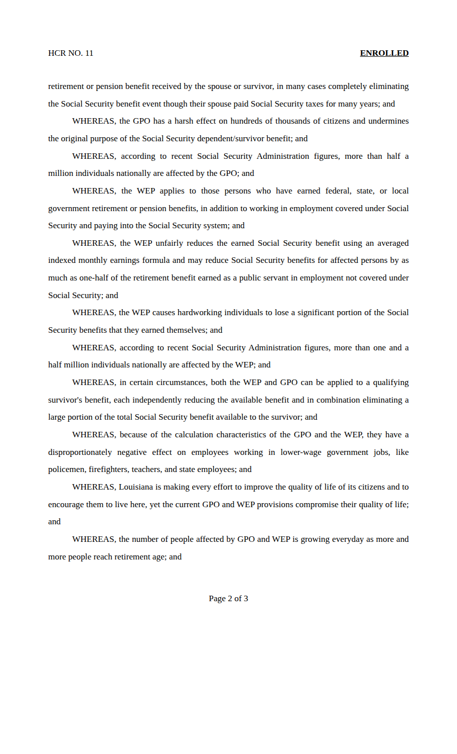HCR NO. 11 ENROLLED
retirement or pension benefit received by the spouse or survivor, in many cases completely eliminating the Social Security benefit event though their spouse paid Social Security taxes for many years; and
WHEREAS, the GPO has a harsh effect on hundreds of thousands of citizens and undermines the original purpose of the Social Security dependent/survivor benefit; and
WHEREAS, according to recent Social Security Administration figures, more than half a million individuals nationally are affected by the GPO; and
WHEREAS, the WEP applies to those persons who have earned federal, state, or local government retirement or pension benefits, in addition to working in employment covered under Social Security and paying into the Social Security system; and
WHEREAS, the WEP unfairly reduces the earned Social Security benefit using an averaged indexed monthly earnings formula and may reduce Social Security benefits for affected persons by as much as one-half of the retirement benefit earned as a public servant in employment not covered under Social Security; and
WHEREAS, the WEP causes hardworking individuals to lose a significant portion of the Social Security benefits that they earned themselves; and
WHEREAS, according to recent Social Security Administration figures, more than one and a half million individuals nationally are affected by the WEP; and
WHEREAS, in certain circumstances, both the WEP and GPO can be applied to a qualifying survivor's benefit, each independently reducing the available benefit and in combination eliminating a large portion of the total Social Security benefit available to the survivor; and
WHEREAS, because of the calculation characteristics of the GPO and the WEP, they have a disproportionately negative effect on employees working in lower-wage government jobs, like policemen, firefighters, teachers, and state employees; and
WHEREAS, Louisiana is making every effort to improve the quality of life of its citizens and to encourage them to live here, yet the current GPO and WEP provisions compromise their quality of life; and
WHEREAS, the number of people affected by GPO and WEP is growing everyday as more and more people reach retirement age; and
Page 2 of 3